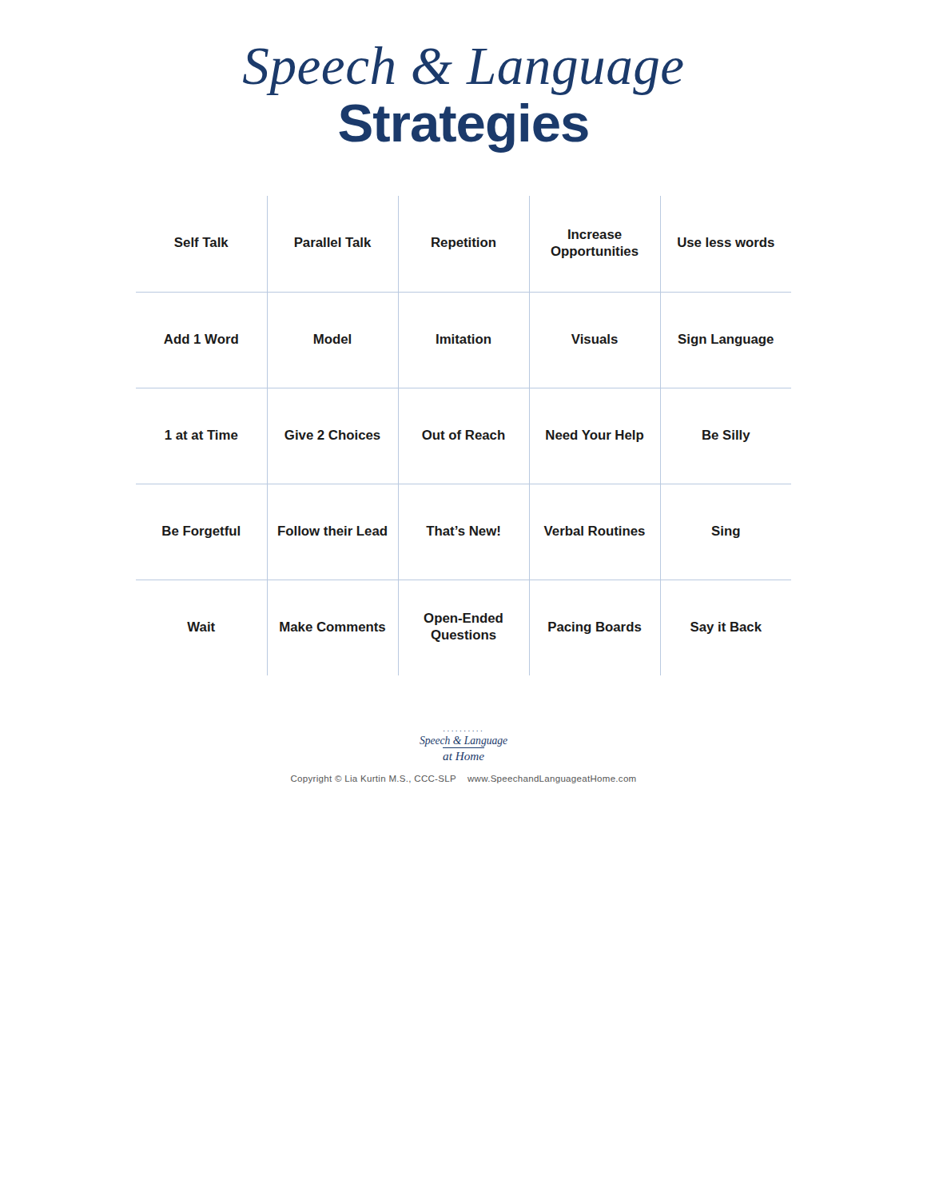Speech & Language
Strategies
| Self Talk | Parallel Talk | Repetition | Increase Opportunities | Use less words |
| Add 1 Word | Model | Imitation | Visuals | Sign Language |
| 1 at at Time | Give 2 Choices | Out of Reach | Need Your Help | Be Silly |
| Be Forgetful | Follow their Lead | That’s New! | Verbal Routines | Sing |
| Wait | Make Comments | Open-Ended Questions | Pacing Boards | Say it Back |
··········
Speech & Language
at Home
Copyright © Lia Kurtin M.S., CCC-SLP www.SpeechandLanguageatHome.com